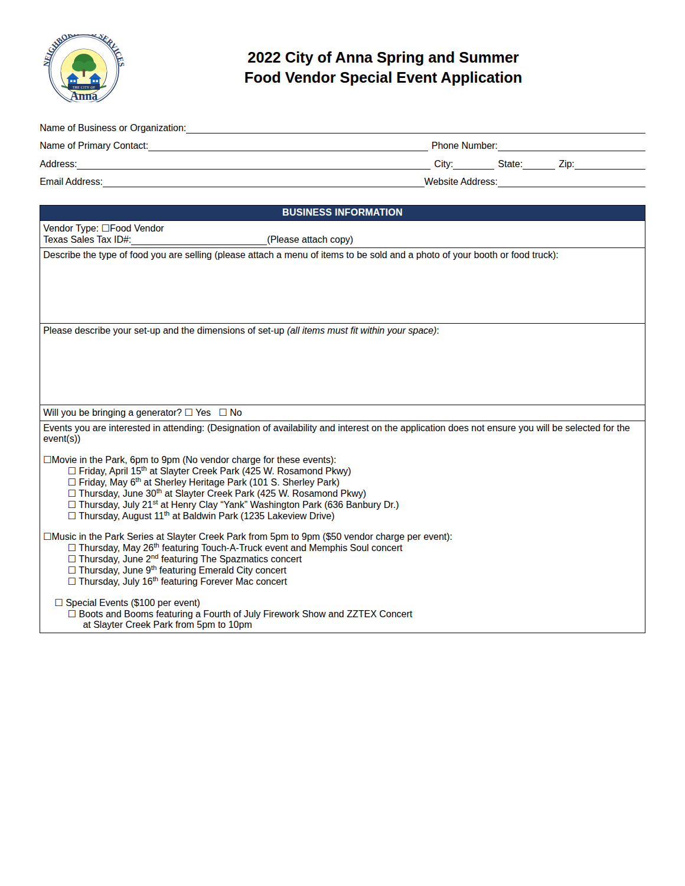NEIGHBORHOOD SERVICES THE CITY OF Anna
2022 City of Anna Spring and Summer
Food Vendor Special Event Application
Name of Business or Organization:
Name of Primary Contact: Phone Number:
Address: City: State: Zip:
Email Address: Website Address:
| BUSINESS INFORMATION |
| Vendor Type: ☐ Food Vendor Texas Sales Tax ID#: (Please attach copy) |
| Describe the type of food you are selling (please attach a menu of items to be sold and a photo of your booth or food truck): |
| Please describe your set-up and the dimensions of set-up (all items must fit within your space) : |
| Will you be bringing a generator? ☐ Yes ☐ No |
| Events you are interested in attending: (Designation of availability and interest on the application does not ensure you will be selected for the event(s)) ☐ Movie in the Park, 6pm to 9pm (No vendor charge for these events): ☐ Friday, April 15 th at Slayter Creek Park (425 W. Rosamond Pkwy) ☐ Friday, May 6 th at Sherley Heritage Park (101 S. Sherley Park) ☐ Thursday, June 30 th at Slayter Creek Park (425 W. Rosamond Pkwy) ☐ Thursday, July 21 st at Henry Clay “Yank” Washington Park (636 Banbury Dr.) ☐ Thursday, August 11 th at Baldwin Park (1235 Lakeview Drive) ☐ Music in the Park Series at Slayter Creek Park from 5pm to 9pm ($50 vendor charge per event): ☐ Thursday, May 26 th featuring Touch-A-Truck event and Memphis Soul concert ☐ Thursday, June 2 nd featuring The Spazmatics concert ☐ Thursday, June 9 th featuring Emerald City concert ☐ Thursday, July 16 th featuring Forever Mac concert ☐ Special Events ($100 per event) ☐ Boots and Booms featuring a Fourth of July Firework Show and ZZTEX Concert at Slayter Creek Park from 5pm to 10pm |